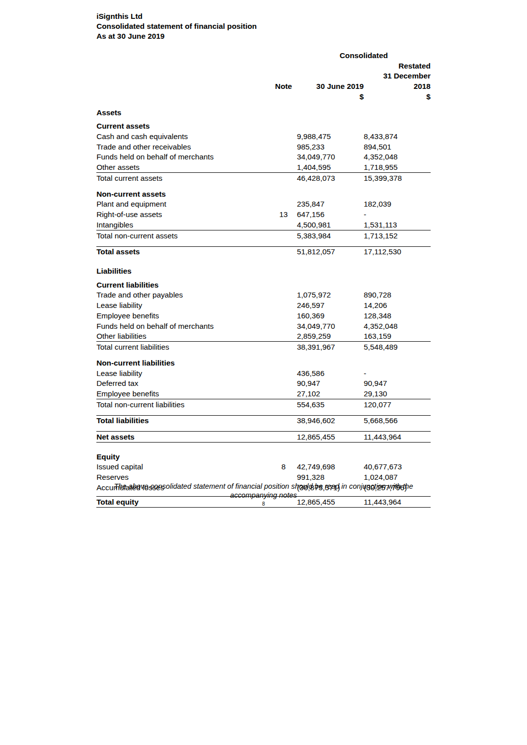iSignthis Ltd
Consolidated statement of financial position
As at 30 June 2019
| | | Consolidated |
| | | | Restated |
| | | | 31 December |
| | Note | 30 June 2019 | 2018 |
| | | $ | $ |
| Assets | | | |
| Current assets | | | |
| Cash and cash equivalents | | 9,988,475 | 8,433,874 |
| Trade and other receivables | | 985,233 | 894,501 |
| Funds held on behalf of merchants | | 34,049,770 | 4,352,048 |
| Other assets | | 1,404,595 | 1,718,955 |
| Total current assets | | 46,428,073 | 15,399,378 |
| Non-current assets | | | |
| Plant and equipment | | 235,847 | 182,039 |
| Right-of-use assets | 13 | 647,156 | - |
| Intangibles | | 4,500,981 | 1,531,113 |
| Total non-current assets | | 5,383,984 | 1,713,152 |
| Total assets | | 51,812,057 | 17,112,530 |
| Liabilities | | | |
| Current liabilities | | | |
| Trade and other payables | | 1,075,972 | 890,728 |
| Lease liability | | 246,597 | 14,206 |
| Employee benefits | | 160,369 | 128,348 |
| Funds held on behalf of merchants | | 34,049,770 | 4,352,048 |
| Other liabilities | | 2,859,259 | 163,159 |
| Total current liabilities | | 38,391,967 | 5,548,489 |
| Non-current liabilities | | | |
| Lease liability | | 436,586 | - |
| Deferred tax | | 90,947 | 90,947 |
| Employee benefits | | 27,102 | 29,130 |
| Total non-current liabilities | | 554,635 | 120,077 |
| Total liabilities | | 38,946,602 | 5,668,566 |
| Net assets | | 12,865,455 | 11,443,964 |
| Equity | | | |
| Issued capital | 8 | 42,749,698 | 40,677,673 |
| Reserves | | 991,328 | 1,024,087 |
| Accumulated losses | | (30,875,571) | (30,257,796) |
| Total equity | | 12,865,455 | 11,443,964 |
The above consolidated statement of financial position should be read in conjunction with the accompanying notes
8